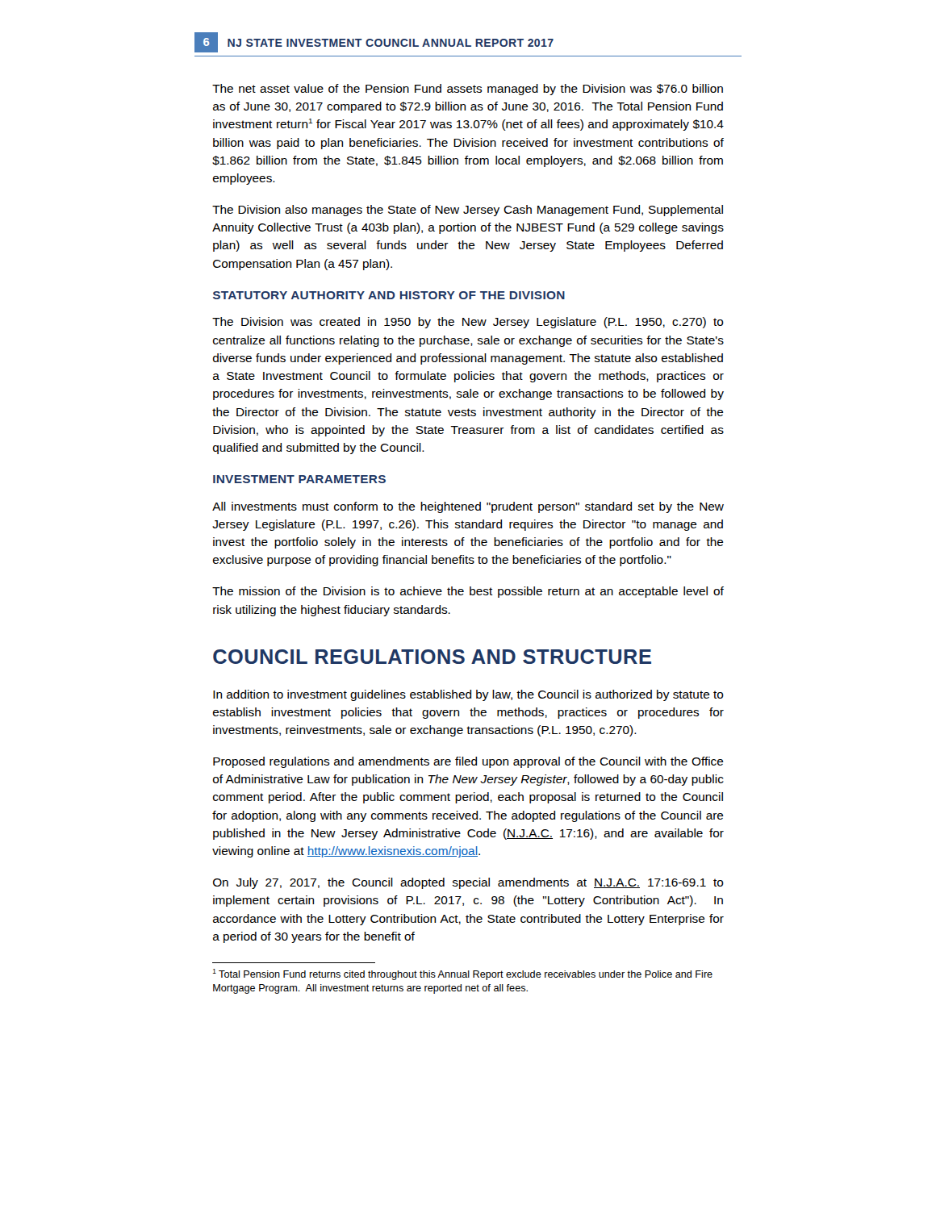6
NJ STATE INVESTMENT COUNCIL ANNUAL REPORT 2017
The net asset value of the Pension Fund assets managed by the Division was $76.0 billion as of June 30, 2017 compared to $72.9 billion as of June 30, 2016. The Total Pension Fund investment return1 for Fiscal Year 2017 was 13.07% (net of all fees) and approximately $10.4 billion was paid to plan beneficiaries. The Division received for investment contributions of $1.862 billion from the State, $1.845 billion from local employers, and $2.068 billion from employees.
The Division also manages the State of New Jersey Cash Management Fund, Supplemental Annuity Collective Trust (a 403b plan), a portion of the NJBEST Fund (a 529 college savings plan) as well as several funds under the New Jersey State Employees Deferred Compensation Plan (a 457 plan).
Statutory Authority and History of the Division
The Division was created in 1950 by the New Jersey Legislature (P.L. 1950, c.270) to centralize all functions relating to the purchase, sale or exchange of securities for the State's diverse funds under experienced and professional management. The statute also established a State Investment Council to formulate policies that govern the methods, practices or procedures for investments, reinvestments, sale or exchange transactions to be followed by the Director of the Division. The statute vests investment authority in the Director of the Division, who is appointed by the State Treasurer from a list of candidates certified as qualified and submitted by the Council.
Investment Parameters
All investments must conform to the heightened "prudent person" standard set by the New Jersey Legislature (P.L. 1997, c.26). This standard requires the Director "to manage and invest the portfolio solely in the interests of the beneficiaries of the portfolio and for the exclusive purpose of providing financial benefits to the beneficiaries of the portfolio."
The mission of the Division is to achieve the best possible return at an acceptable level of risk utilizing the highest fiduciary standards.
Council Regulations and Structure
In addition to investment guidelines established by law, the Council is authorized by statute to establish investment policies that govern the methods, practices or procedures for investments, reinvestments, sale or exchange transactions (P.L. 1950, c.270).
Proposed regulations and amendments are filed upon approval of the Council with the Office of Administrative Law for publication in The New Jersey Register, followed by a 60-day public comment period. After the public comment period, each proposal is returned to the Council for adoption, along with any comments received. The adopted regulations of the Council are published in the New Jersey Administrative Code (N.J.A.C. 17:16), and are available for viewing online at http://www.lexisnexis.com/njoal.
On July 27, 2017, the Council adopted special amendments at N.J.A.C. 17:16-69.1 to implement certain provisions of P.L. 2017, c. 98 (the "Lottery Contribution Act"). In accordance with the Lottery Contribution Act, the State contributed the Lottery Enterprise for a period of 30 years for the benefit of
1 Total Pension Fund returns cited throughout this Annual Report exclude receivables under the Police and Fire Mortgage Program. All investment returns are reported net of all fees.